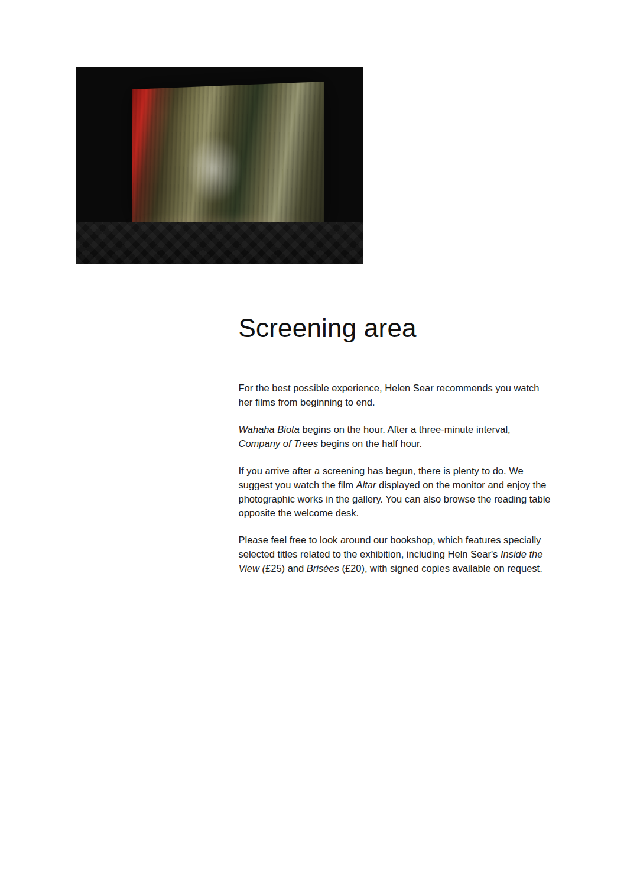Screening area
For the best possible experience, Helen Sear recommends you watch her films from beginning to end.
Wahaha Biota begins on the hour. After a three-minute interval, Company of Trees begins on the half hour.
If you arrive after a screening has begun, there is plenty to do. We suggest you watch the film Altar displayed on the monitor and enjoy the photographic works in the gallery. You can also browse the reading table opposite the welcome desk.
Please feel free to look around our bookshop, which features specially selected titles related to the exhibition, including Heln Sear's Inside the View (£25) and Brisées (£20), with signed copies available on request.